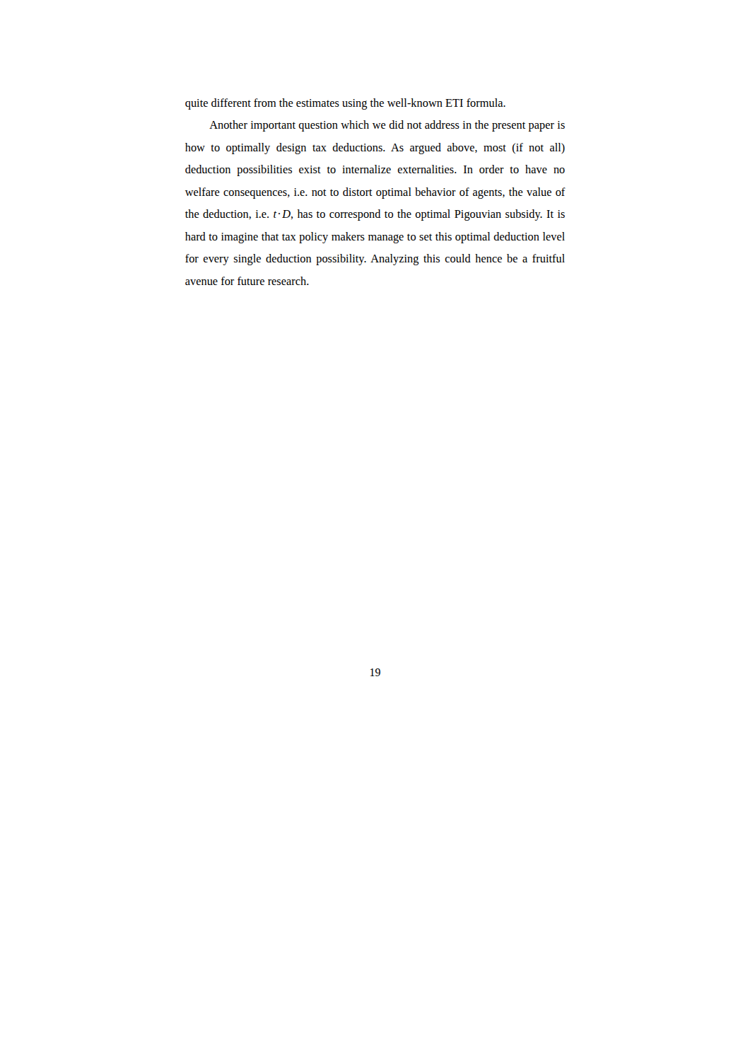quite different from the estimates using the well-known ETI formula.
Another important question which we did not address in the present paper is how to optimally design tax deductions. As argued above, most (if not all) deduction possibilities exist to internalize externalities. In order to have no welfare consequences, i.e. not to distort optimal behavior of agents, the value of the deduction, i.e. t·D, has to correspond to the optimal Pigouvian subsidy. It is hard to imagine that tax policy makers manage to set this optimal deduction level for every single deduction possibility. Analyzing this could hence be a fruitful avenue for future research.
19